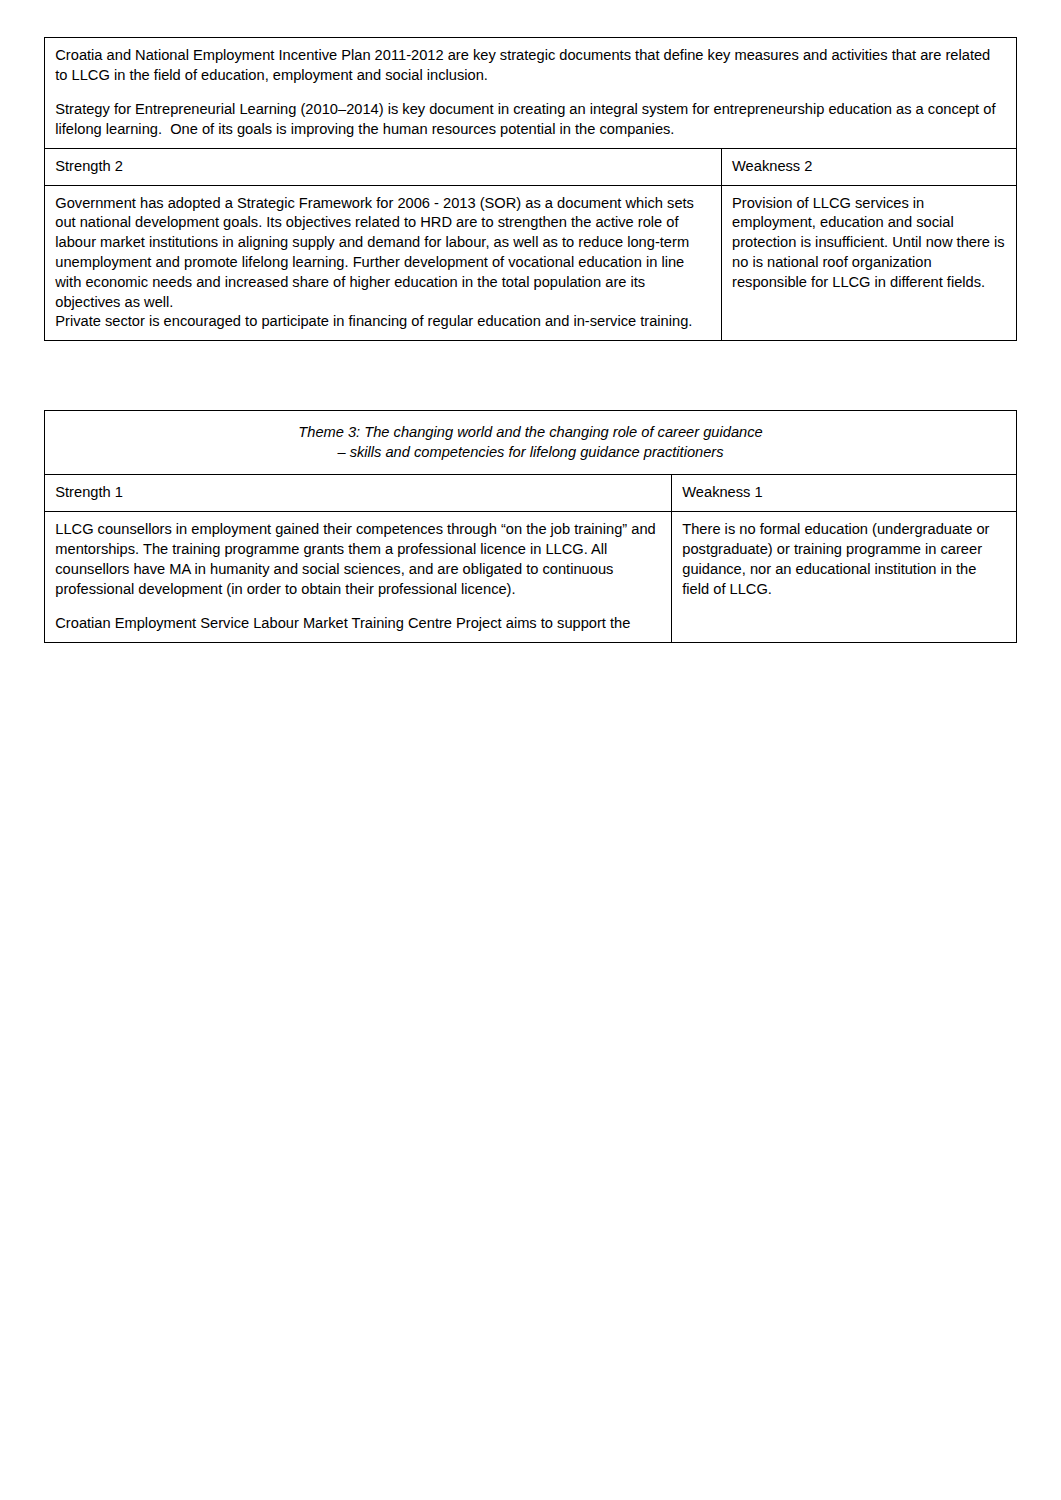| Croatia and National Employment Incentive Plan 2011-2012 are key strategic documents that define key measures and activities that are related to LLCG in the field of education, employment and social inclusion. Strategy for Entrepreneurial Learning (2010–2014) is key document in creating an integral system for entrepreneurship education as a concept of lifelong learning. One of its goals is improving the human resources potential in the companies. |
| Strength 2 | Weakness 2 |
| Government has adopted a Strategic Framework for 2006 - 2013 (SOR) as a document which sets out national development goals. Its objectives related to HRD are to strengthen the active role of labour market institutions in aligning supply and demand for labour, as well as to reduce long-term unemployment and promote lifelong learning. Further development of vocational education in line with economic needs and increased share of higher education in the total population are its objectives as well. Private sector is encouraged to participate in financing of regular education and in-service training. | Provision of LLCG services in employment, education and social protection is insufficient. Until now there is no is national roof organization responsible for LLCG in different fields. |
| Theme 3: The changing world and the changing role of career guidance – skills and competencies for lifelong guidance practitioners |
| Strength 1 | Weakness 1 |
| LLCG counsellors in employment gained their competences through “on the job training” and mentorships. The training programme grants them a professional licence in LLCG. All counsellors have MA in humanity and social sciences, and are obligated to continuous professional development (in order to obtain their professional licence). Croatian Employment Service Labour Market Training Centre Project aims to support the | There is no formal education (undergraduate or postgraduate) or training programme in career guidance, nor an educational institution in the field of LLCG. |